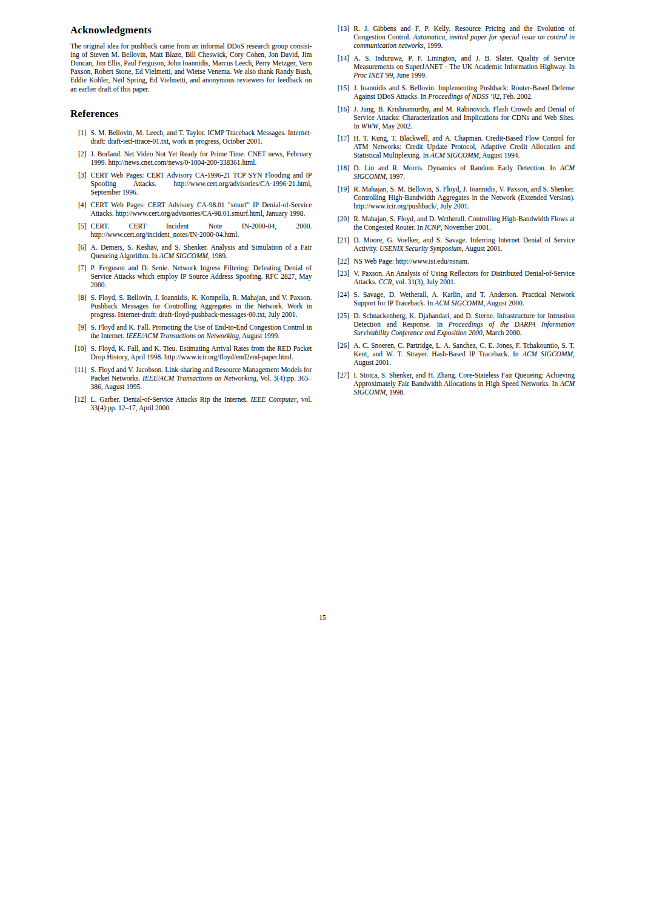Acknowledgments
The original idea for pushback came from an informal DDoS research group consisting of Steven M. Bellovin, Matt Blaze, Bill Cheswick, Cory Cohen, Jon David, Jim Duncan, Jim Ellis, Paul Ferguson, John Ioannidis, Marcus Leech, Perry Metzger, Vern Paxson, Robert Stone, Ed Vielmetti, and Wietse Venema. We also thank Randy Bush, Eddie Kohler, Neil Spring, Ed Vielmetti, and anonymous reviewers for feedback on an earlier draft of this paper.
References
[1] S. M. Bellovin, M. Leech, and T. Taylor. ICMP Traceback Messages. Internet-draft: draft-ietf-itrace-01.txt, work in progress, October 2001.
[2] J. Borland. Net Video Not Yet Ready for Prime Time. CNET news, February 1999. http://news.cnet.com/news/0-1004-200-338361.html.
[3] CERT Web Pages: CERT Advisory CA-1996-21 TCP SYN Flooding and IP Spoofing Attacks. http://www.cert.org/advisories/CA-1996-21.html, September 1996.
[4] CERT Web Pages: CERT Advisory CA-98.01 "smurf" IP Denial-of-Service Attacks. http://www.cert.org/advisories/CA-98.01.smurf.html, January 1998.
[5] CERT. CERT Incident Note IN-2000-04, 2000. http://www.cert.org/incident_notes/IN-2000-04.html.
[6] A. Demers, S. Keshav, and S. Shenker. Analysis and Simulation of a Fair Queueing Algorithm. In ACM SIGCOMM, 1989.
[7] P. Ferguson and D. Senie. Network Ingress Filtering: Defeating Denial of Service Attacks which employ IP Source Address Spoofing. RFC 2827, May 2000.
[8] S. Floyd, S. Bellovin, J. Ioannidis, K. Kompella, R. Mahajan, and V. Paxson. Pushback Messages for Controlling Aggregates in the Network. Work in progress. Internet-draft: draft-floyd-pushback-messages-00.txt, July 2001.
[9] S. Floyd and K. Fall. Promoting the Use of End-to-End Congestion Control in the Internet. IEEE/ACM Transactions on Networking, August 1999.
[10] S. Floyd, K. Fall, and K. Tieu. Estimating Arrival Rates from the RED Packet Drop History, April 1998. http://www.icir.org/floyd/end2end-paper.html.
[11] S. Floyd and V. Jacobson. Link-sharing and Resource Management Models for Packet Networks. IEEE/ACM Transactions on Networking, Vol. 3(4):pp. 365–386, August 1995.
[12] L. Garber. Denial-of-Service Attacks Rip the Internet. IEEE Computer, vol. 33(4):pp. 12–17, April 2000.
[13] R. J. Gibbens and F. P. Kelly. Resource Pricing and the Evolution of Congestion Control. Automatica, invited paper for special issue on control in communication networks, 1999.
[14] A. S. Induruwa, P. F. Linington, and J. B. Slater. Quality of Service Measurements on SuperJANET - The UK Academic Information Highway. In Proc INET’99, June 1999.
[15] J. Ioannidis and S. Bellovin. Implementing Pushback: Router-Based Defense Against DDoS Attacks. In Proceedings of NDSS ’02, Feb. 2002.
[16] J. Jung, B. Krishnamurthy, and M. Rabinovich. Flash Crowds and Denial of Service Attacks: Characterization and Implications for CDNs and Web Sites. In WWW, May 2002.
[17] H. T. Kung, T. Blackwell, and A. Chapman. Credit-Based Flow Control for ATM Networks: Credit Update Protocol, Adaptive Credit Allocation and Statistical Multiplexing. In ACM SIGCOMM, August 1994.
[18] D. Lin and R. Morris. Dynamics of Random Early Detection. In ACM SIGCOMM, 1997.
[19] R. Mahajan, S. M. Bellovin, S. Floyd, J. Ioannidis, V. Paxson, and S. Shenker. Controlling High-Bandwidth Aggregates in the Network (Extended Version). http://www.icir.org/pushback/, July 2001.
[20] R. Mahajan, S. Floyd, and D. Wetherall. Controlling High-Bandwidth Flows at the Congested Router. In ICNP, November 2001.
[21] D. Moore, G. Voelker, and S. Savage. Inferring Internet Denial of Service Activity. USENIX Security Symposium, August 2001.
[22] NS Web Page: http://www.isi.edu/nsnam.
[23] V. Paxson. An Analysis of Using Reflectors for Distributed Denial-of-Service Attacks. CCR, vol. 31(3), July 2001.
[24] S. Savage, D. Wetherall, A. Karlin, and T. Anderson. Practical Network Support for IP Traceback. In ACM SIGCOMM, August 2000.
[25] D. Schnackenberg, K. Djahandari, and D. Sterne. Infrastructure for Intrustion Detection and Response. In Proceedings of the DARPA Information Survivability Conference and Exposition 2000, March 2000.
[26] A. C. Snoeren, C. Partridge, L. A. Sanchez, C. E. Jones, F. Tchakountio, S. T. Kent, and W. T. Strayer. Hash-Based IP Traceback. In ACM SIGCOMM, August 2001.
[27] I. Stoica, S. Shenker, and H. Zhang. Core-Stateless Fair Queueing: Achieving Approximately Fair Bandwidth Allocations in High Speed Networks. In ACM SIGCOMM, 1998.
15